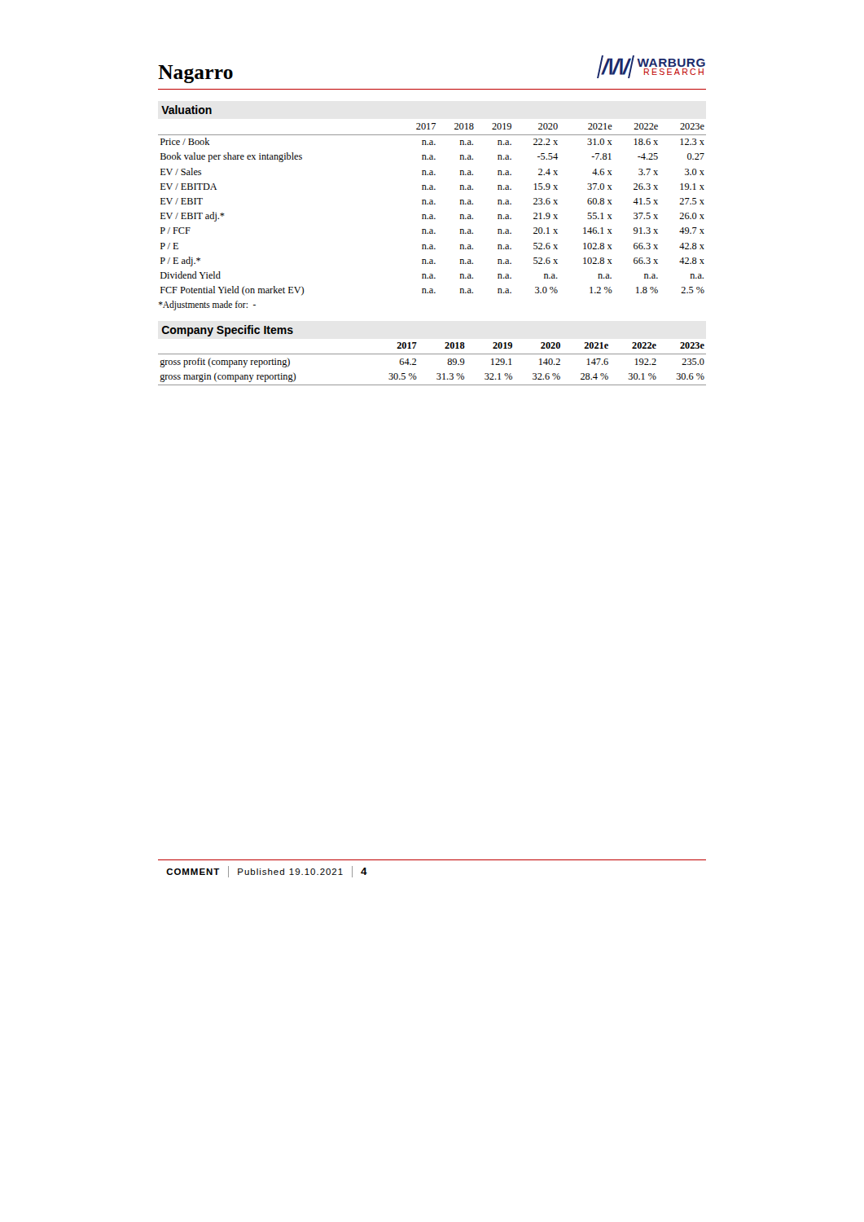Nagarro
/\/\/
WARBURG
RESEARCH
Valuation
| | 2017 | 2018 | 2019 | 2020 | 2021e | 2022e | 2023e |
| --- | --- | --- | --- | --- | --- | --- | --- |
| Price / Book | n.a. | n.a. | n.a. | 22.2 x | 31.0 x | 18.6 x | 12.3 x |
| Book value per share ex intangibles | n.a. | n.a. | n.a. | -5.54 | -7.81 | -4.25 | 0.27 |
| EV / Sales | n.a. | n.a. | n.a. | 2.4 x | 4.6 x | 3.7 x | 3.0 x |
| EV / EBITDA | n.a. | n.a. | n.a. | 15.9 x | 37.0 x | 26.3 x | 19.1 x |
| EV / EBIT | n.a. | n.a. | n.a. | 23.6 x | 60.8 x | 41.5 x | 27.5 x |
| EV / EBIT adj.* | n.a. | n.a. | n.a. | 21.9 x | 55.1 x | 37.5 x | 26.0 x |
| P / FCF | n.a. | n.a. | n.a. | 20.1 x | 146.1 x | 91.3 x | 49.7 x |
| P / E | n.a. | n.a. | n.a. | 52.6 x | 102.8 x | 66.3 x | 42.8 x |
| P / E adj.* | n.a. | n.a. | n.a. | 52.6 x | 102.8 x | 66.3 x | 42.8 x |
| Dividend Yield | n.a. | n.a. | n.a. | n.a. | n.a. | n.a. | n.a. |
| FCF Potential Yield (on market EV) | n.a. | n.a. | n.a. | 3.0 % | 1.2 % | 1.8 % | 2.5 % |
*Adjustments made for: -
Company Specific Items
| | 2017 | 2018 | 2019 | 2020 | 2021e | 2022e | 2023e |
| --- | --- | --- | --- | --- | --- | --- | --- |
| gross profit (company reporting) | 64.2 | 89.9 | 129.1 | 140.2 | 147.6 | 192.2 | 235.0 |
| gross margin (company reporting) | 30.5 % | 31.3 % | 32.1 % | 32.6 % | 28.4 % | 30.1 % | 30.6 % |
COMMENT
Published 19.10.2021
4